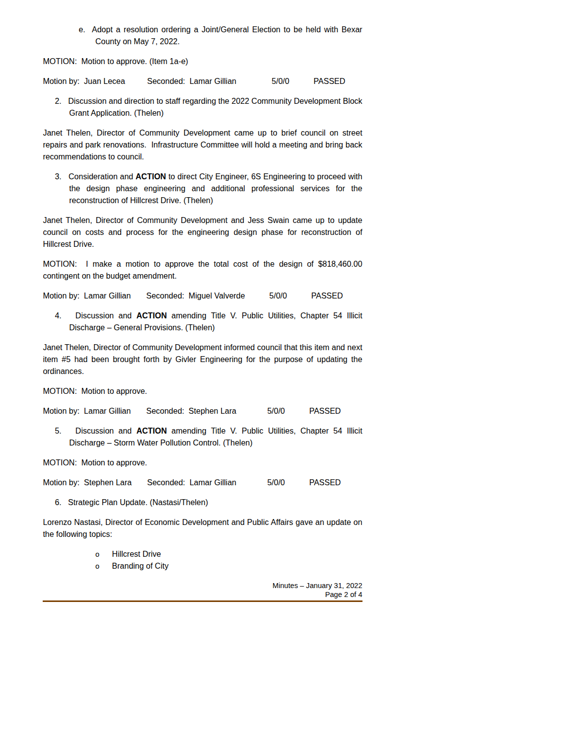e. Adopt a resolution ordering a Joint/General Election to be held with Bexar County on May 7, 2022.
MOTION: Motion to approve. (Item 1a-e)
Motion by: Juan Lecea Seconded: Lamar Gillian 5/0/0 PASSED
2. Discussion and direction to staff regarding the 2022 Community Development Block Grant Application. (Thelen)
Janet Thelen, Director of Community Development came up to brief council on street repairs and park renovations. Infrastructure Committee will hold a meeting and bring back recommendations to council.
3. Consideration and ACTION to direct City Engineer, 6S Engineering to proceed with the design phase engineering and additional professional services for the reconstruction of Hillcrest Drive. (Thelen)
Janet Thelen, Director of Community Development and Jess Swain came up to update council on costs and process for the engineering design phase for reconstruction of Hillcrest Drive.
MOTION: I make a motion to approve the total cost of the design of $818,460.00 contingent on the budget amendment.
Motion by: Lamar Gillian Seconded: Miguel Valverde 5/0/0 PASSED
4. Discussion and ACTION amending Title V. Public Utilities, Chapter 54 Illicit Discharge – General Provisions. (Thelen)
Janet Thelen, Director of Community Development informed council that this item and next item #5 had been brought forth by Givler Engineering for the purpose of updating the ordinances.
MOTION: Motion to approve.
Motion by: Lamar Gillian Seconded: Stephen Lara 5/0/0 PASSED
5. Discussion and ACTION amending Title V. Public Utilities, Chapter 54 Illicit Discharge – Storm Water Pollution Control. (Thelen)
MOTION: Motion to approve.
Motion by: Stephen Lara Seconded: Lamar Gillian 5/0/0 PASSED
6. Strategic Plan Update. (Nastasi/Thelen)
Lorenzo Nastasi, Director of Economic Development and Public Affairs gave an update on the following topics:
Hillcrest Drive
Branding of City
Minutes – January 31, 2022
Page 2 of 4